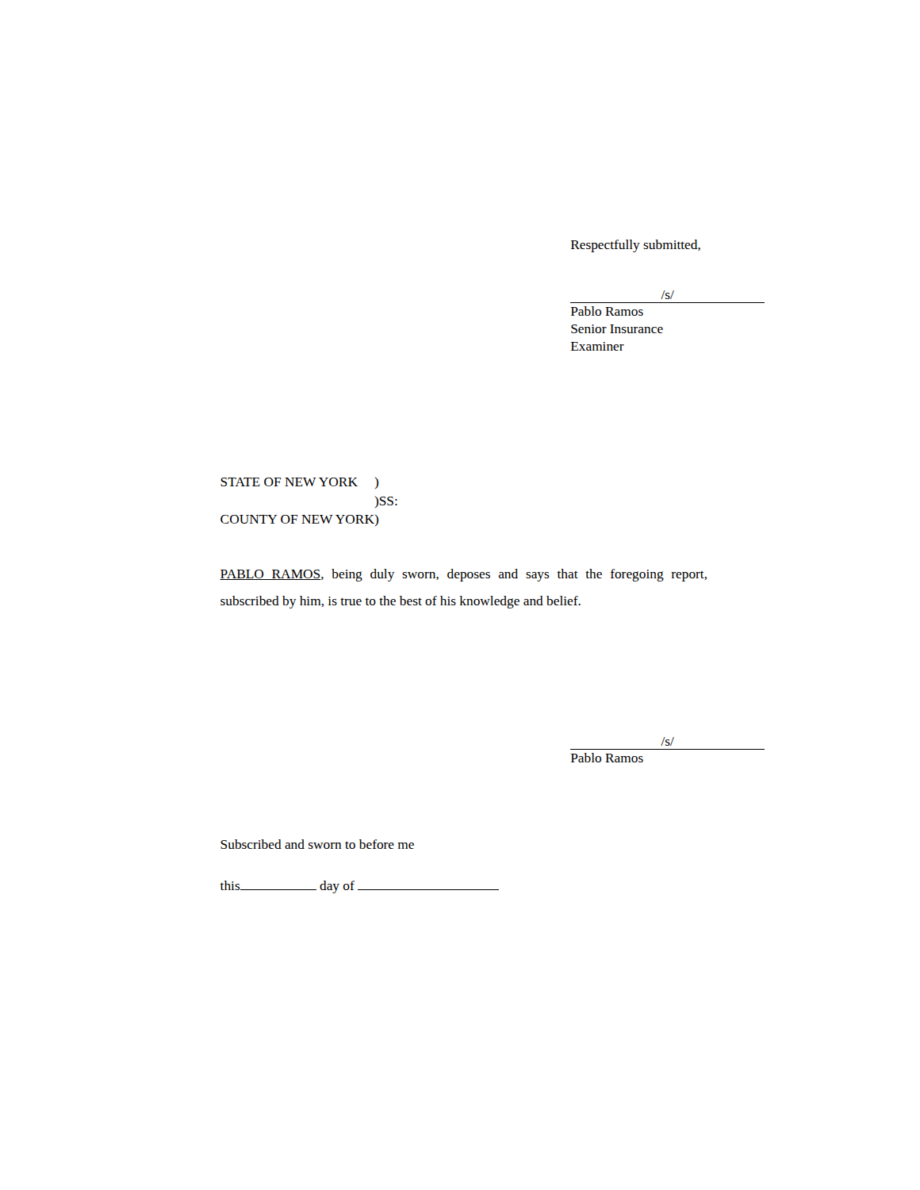Respectfully submitted,
/s/
Pablo Ramos
Senior Insurance Examiner
| STATE OF NEW YORK | ) | |
| | ) | SS: |
| COUNTY OF NEW YORK | ) | |
PABLO RAMOS, being duly sworn, deposes and says that the foregoing report, subscribed by him, is true to the best of his knowledge and belief.
/s/
Pablo Ramos
Subscribed and sworn to before me
this day of